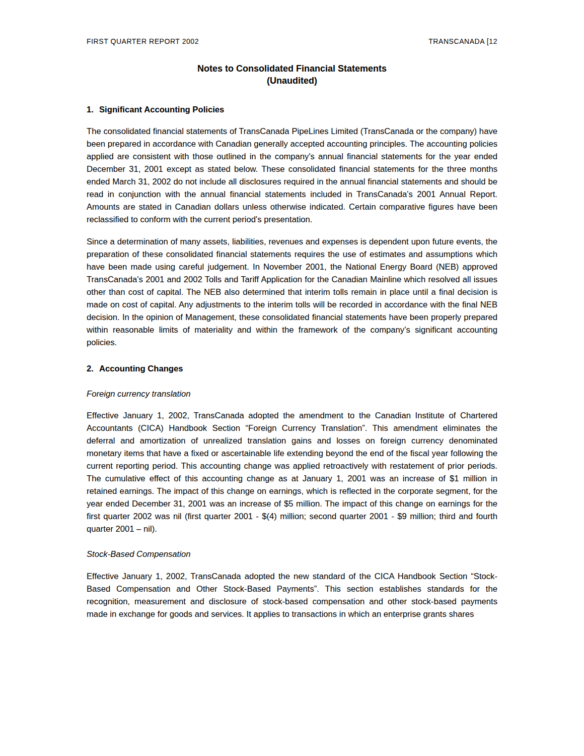FIRST QUARTER REPORT 2002 TRANSCANADA [12
Notes to Consolidated Financial Statements
(Unaudited)
1. Significant Accounting Policies
The consolidated financial statements of TransCanada PipeLines Limited (TransCanada or the company) have been prepared in accordance with Canadian generally accepted accounting principles. The accounting policies applied are consistent with those outlined in the company's annual financial statements for the year ended December 31, 2001 except as stated below. These consolidated financial statements for the three months ended March 31, 2002 do not include all disclosures required in the annual financial statements and should be read in conjunction with the annual financial statements included in TransCanada's 2001 Annual Report. Amounts are stated in Canadian dollars unless otherwise indicated. Certain comparative figures have been reclassified to conform with the current period's presentation.
Since a determination of many assets, liabilities, revenues and expenses is dependent upon future events, the preparation of these consolidated financial statements requires the use of estimates and assumptions which have been made using careful judgement. In November 2001, the National Energy Board (NEB) approved TransCanada's 2001 and 2002 Tolls and Tariff Application for the Canadian Mainline which resolved all issues other than cost of capital. The NEB also determined that interim tolls remain in place until a final decision is made on cost of capital. Any adjustments to the interim tolls will be recorded in accordance with the final NEB decision. In the opinion of Management, these consolidated financial statements have been properly prepared within reasonable limits of materiality and within the framework of the company's significant accounting policies.
2. Accounting Changes
Foreign currency translation
Effective January 1, 2002, TransCanada adopted the amendment to the Canadian Institute of Chartered Accountants (CICA) Handbook Section “Foreign Currency Translation”. This amendment eliminates the deferral and amortization of unrealized translation gains and losses on foreign currency denominated monetary items that have a fixed or ascertainable life extending beyond the end of the fiscal year following the current reporting period. This accounting change was applied retroactively with restatement of prior periods. The cumulative effect of this accounting change as at January 1, 2001 was an increase of $1 million in retained earnings. The impact of this change on earnings, which is reflected in the corporate segment, for the year ended December 31, 2001 was an increase of $5 million. The impact of this change on earnings for the first quarter 2002 was nil (first quarter 2001 - $(4) million; second quarter 2001 - $9 million; third and fourth quarter 2001 – nil).
Stock-Based Compensation
Effective January 1, 2002, TransCanada adopted the new standard of the CICA Handbook Section “Stock-Based Compensation and Other Stock-Based Payments”. This section establishes standards for the recognition, measurement and disclosure of stock-based compensation and other stock-based payments made in exchange for goods and services. It applies to transactions in which an enterprise grants shares